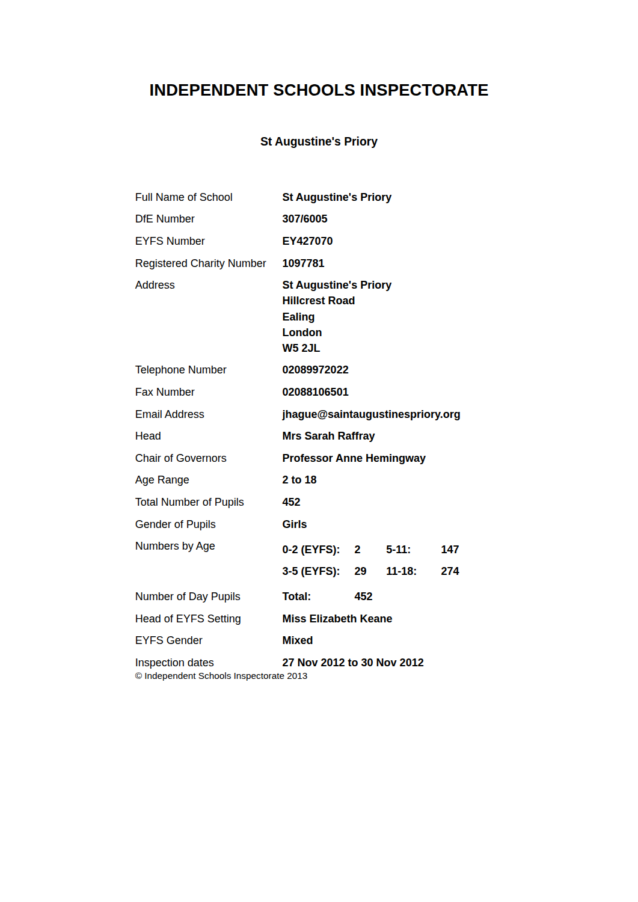INDEPENDENT SCHOOLS INSPECTORATE
St Augustine's Priory
| Full Name of School | St Augustine's Priory |
| DfE Number | 307/6005 |
| EYFS Number | EY427070 |
| Registered Charity Number | 1097781 |
| Address | St Augustine's Priory Hillcrest Road Ealing London W5 2JL |
| Telephone Number | 02089972022 |
| Fax Number | 02088106501 |
| Email Address | jhague@saintaugustinespriory.org |
| Head | Mrs Sarah Raffray |
| Chair of Governors | Professor Anne Hemingway |
| Age Range | 2 to 18 |
| Total Number of Pupils | 452 |
| Gender of Pupils | Girls |
| Numbers by Age | / 0-2 (EYFS): / 2 / 5-11: / 147 / / 3-5 (EYFS): / 29 / 11-18: / 274 / |
| Number of Day Pupils | / Total: / 452 / |
| Head of EYFS Setting | Miss Elizabeth Keane |
| EYFS Gender | Mixed |
| Inspection dates | 27 Nov 2012 to 30 Nov 2012 |
© Independent Schools Inspectorate 2013